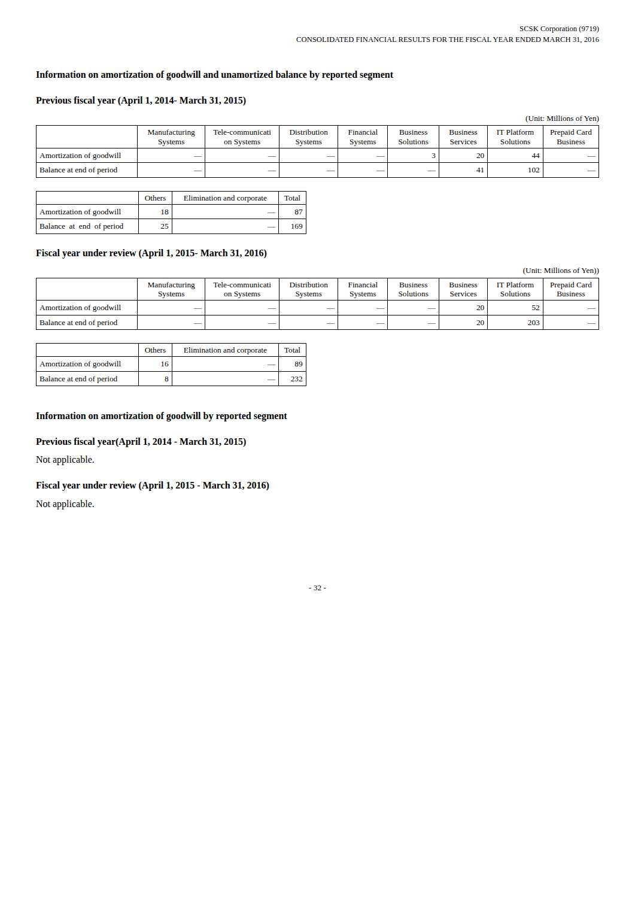SCSK Corporation (9719)
CONSOLIDATED FINANCIAL RESULTS FOR THE FISCAL YEAR ENDED MARCH 31, 2016
Information on amortization of goodwill and unamortized balance by reported segment
Previous fiscal year (April 1, 2014- March 31, 2015)
(Unit: Millions of Yen)
| | Manufacturing Systems | Tele-communicati on Systems | Distribution Systems | Financial Systems | Business Solutions | Business Services | IT Platform Solutions | Prepaid Card Business |
| --- | --- | --- | --- | --- | --- | --- | --- | --- |
| Amortization of goodwill | — | — | — | — | 3 | 20 | 44 | — |
| Balance at end of period | — | — | — | — | — | 41 | 102 | — |
| | Others | Elimination and corporate | Total |
| --- | --- | --- | --- |
| Amortization of goodwill | 18 | — | 87 |
| Balance at end of period | 25 | — | 169 |
Fiscal year under review (April 1, 2015- March 31, 2016)
(Unit: Millions of Yen))
| | Manufacturing Systems | Tele-communicati on Systems | Distribution Systems | Financial Systems | Business Solutions | Business Services | IT Platform Solutions | Prepaid Card Business |
| --- | --- | --- | --- | --- | --- | --- | --- | --- |
| Amortization of goodwill | — | — | — | — | — | 20 | 52 | — |
| Balance at end of period | — | — | — | — | — | 20 | 203 | — |
| | Others | Elimination and corporate | Total |
| --- | --- | --- | --- |
| Amortization of goodwill | 16 | — | 89 |
| Balance at end of period | 8 | — | 232 |
Information on amortization of goodwill by reported segment
Previous fiscal year(April 1, 2014 - March 31, 2015)
Not applicable.
Fiscal year under review (April 1, 2015 - March 31, 2016)
Not applicable.
- 32 -